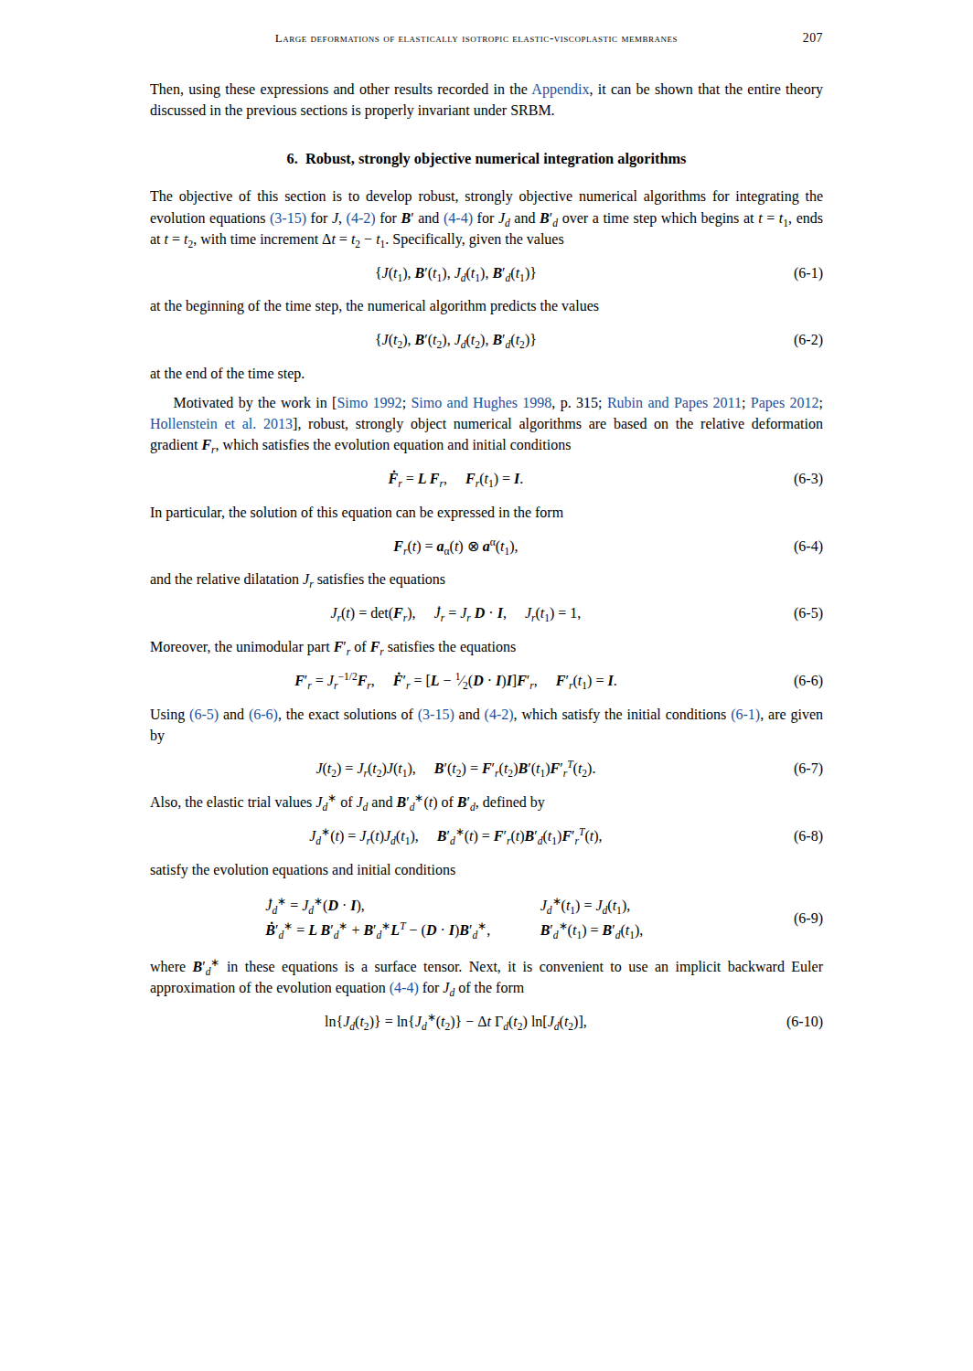Large deformations of elastically isotropic elastic-viscoplastic membranes 207
Then, using these expressions and other results recorded in the Appendix, it can be shown that the entire theory discussed in the previous sections is properly invariant under SRBM.
6. Robust, strongly objective numerical integration algorithms
The objective of this section is to develop robust, strongly objective numerical algorithms for integrating the evolution equations (3-15) for J, (4-2) for B′ and (4-4) for Jd and B′d over a time step which begins at t = t1, ends at t = t2, with time increment Δt = t2 − t1. Specifically, given the values
{J(t1), B′(t1), Jd(t1), B′d(t1)}
(6-1)
at the beginning of the time step, the numerical algorithm predicts the values
{J(t2), B′(t2), Jd(t2), B′d(t2)}
(6-2)
at the end of the time step.
Motivated by the work in [Simo 1992; Simo and Hughes 1998, p. 315; Rubin and Papes 2011; Papes 2012; Hollenstein et al. 2013], robust, strongly object numerical algorithms are based on the relative deformation gradient Fr, which satisfies the evolution equation and initial conditions
Ḟr = L Fr, Fr(t1) = I.
(6-3)
In particular, the solution of this equation can be expressed in the form
Fr(t) = aα(t) ⊗ aα(t1),
(6-4)
and the relative dilatation Jr satisfies the equations
Jr(t) = det(Fr), J̇r = Jr D · I, Jr(t1) = 1,
(6-5)
Moreover, the unimodular part F′r of Fr satisfies the equations
F′r = Jr−1/2Fr, Ḟ′r = [L − 1⁄2(D · I)I]F′r, F′r(t1) = I.
(6-6)
Using (6-5) and (6-6), the exact solutions of (3-15) and (4-2), which satisfy the initial conditions (6-1), are given by
J(t2) = Jr(t2)J(t1), B′(t2) = F′r(t2)B′(t1)F′rT(t2).
(6-7)
Also, the elastic trial values Jd∗ of Jd and B′d∗(t) of B′d, defined by
Jd∗(t) = Jr(t)Jd(t1), B′d∗(t) = F′r(t)B′d(t1)F′rT(t),
(6-8)
satisfy the evolution equations and initial conditions
| J̇ d ∗ = J d ∗ ( D · I ), | | J d ∗ ( t 1 ) = J d ( t 1 ), |
| Ḃ ′ d ∗ = L B ′ d ∗ + B ′ d ∗ L T − ( D · I ) B ′ d ∗ , | | B ′ d ∗ ( t 1 ) = B ′ d ( t 1 ), |
(6-9)
where B′d∗ in these equations is a surface tensor. Next, it is convenient to use an implicit backward Euler approximation of the evolution equation (4-4) for Jd of the form
ln{Jd(t2)} = ln{Jd∗(t2)} − Δt Γd(t2) ln[Jd(t2)],
(6-10)